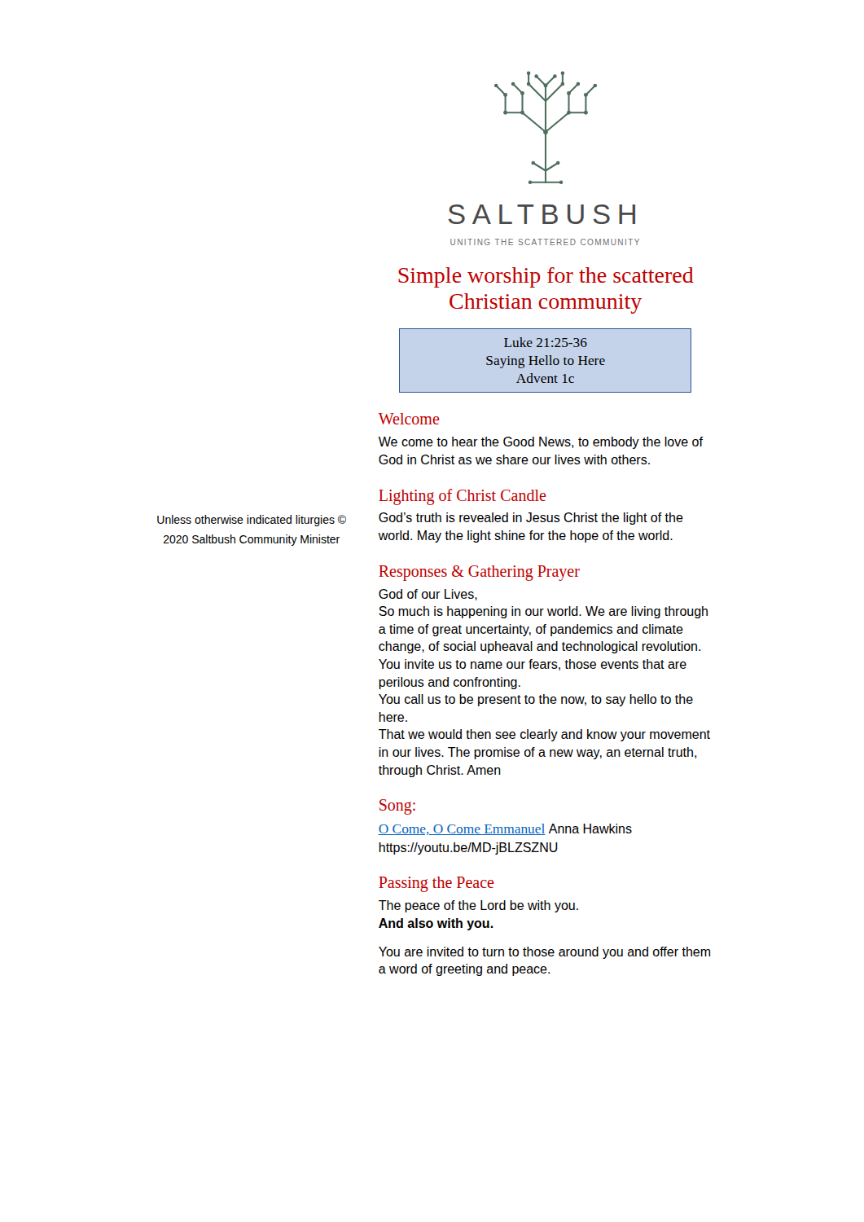Unless otherwise indicated liturgies ©
2020 Saltbush Community Minister
SALTBUSH
UNITING THE SCATTERED COMMUNITY
Simple worship for the scattered
Christian community
Luke 21:25-36
Saying Hello to Here
Advent 1c
Welcome
We come to hear the Good News, to embody the love of God in Christ as we share our lives with others.
Lighting of Christ Candle
God’s truth is revealed in Jesus Christ the light of the world. May the light shine for the hope of the world.
Responses & Gathering Prayer
God of our Lives,
So much is happening in our world. We are living through a time of great uncertainty, of pandemics and climate change, of social upheaval and technological revolution.
You invite us to name our fears, those events that are perilous and confronting.
You call us to be present to the now, to say hello to the here.
That we would then see clearly and know your movement in our lives. The promise of a new way, an eternal truth, through Christ. Amen
Song:
O Come, O Come Emmanuel Anna Hawkins
https://youtu.be/MD-jBLZSZNU
Passing the Peace
The peace of the Lord be with you.
And also with you.
You are invited to turn to those around you and offer them a word of greeting and peace.